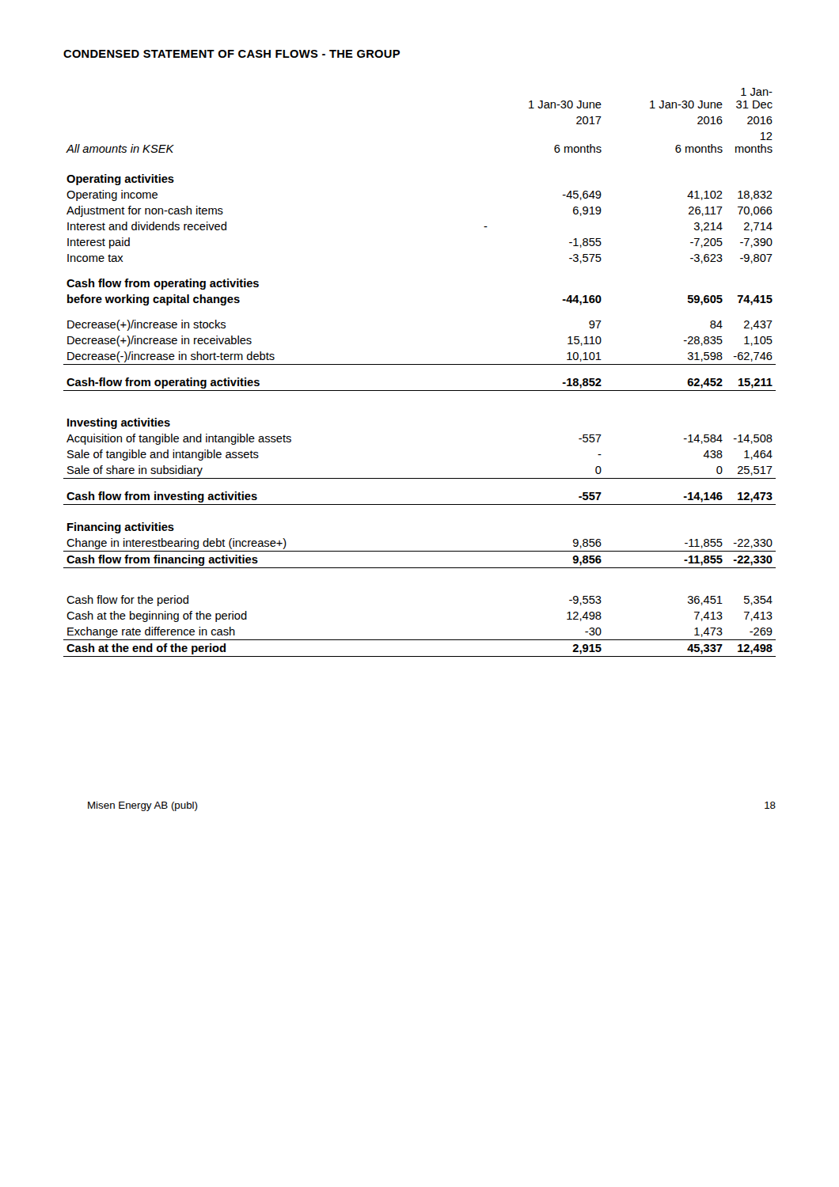CONDENSED STATEMENT OF CASH FLOWS - THE GROUP
| | | 1 Jan-30 June | 1 Jan-30 June | 1 Jan-31 Dec |
| --- | --- | --- | --- | --- |
| | | 2017 | 2016 | 2016 |
| All amounts in KSEK | | 6 months | 6 months | 12 months |
| Operating activities | | | | |
| Operating income | | -45,649 | 41,102 | 18,832 |
| Adjustment for non-cash items | | 6,919 | 26,117 | 70,066 |
| Interest and dividends received | - | | 3,214 | 2,714 |
| Interest paid | | -1,855 | -7,205 | -7,390 |
| Income tax | | -3,575 | -3,623 | -9,807 |
| Cash flow from operating activities | | | | |
| before working capital changes | | -44,160 | 59,605 | 74,415 |
| Decrease(+)/increase in stocks | | 97 | 84 | 2,437 |
| Decrease(+)/increase in receivables | | 15,110 | -28,835 | 1,105 |
| Decrease(-)/increase in short-term debts | | 10,101 | 31,598 | -62,746 |
| Cash-flow from operating activities | | -18,852 | 62,452 | 15,211 |
| Investing activities | | | | |
| Acquisition of tangible and intangible assets | | -557 | -14,584 | -14,508 |
| Sale of tangible and intangible assets | | - | 438 | 1,464 |
| Sale of share in subsidiary | | 0 | 0 | 25,517 |
| Cash flow from investing activities | | -557 | -14,146 | 12,473 |
| Financing activities | | | | |
| Change in interestbearing debt (increase+) | | 9,856 | -11,855 | -22,330 |
| Cash flow from financing activities | | 9,856 | -11,855 | -22,330 |
| Cash flow for the period | | -9,553 | 36,451 | 5,354 |
| Cash at the beginning of the period | | 12,498 | 7,413 | 7,413 |
| Exchange rate difference in cash | | -30 | 1,473 | -269 |
| Cash at the end of the period | | 2,915 | 45,337 | 12,498 |
Misen Energy AB (publ)
18